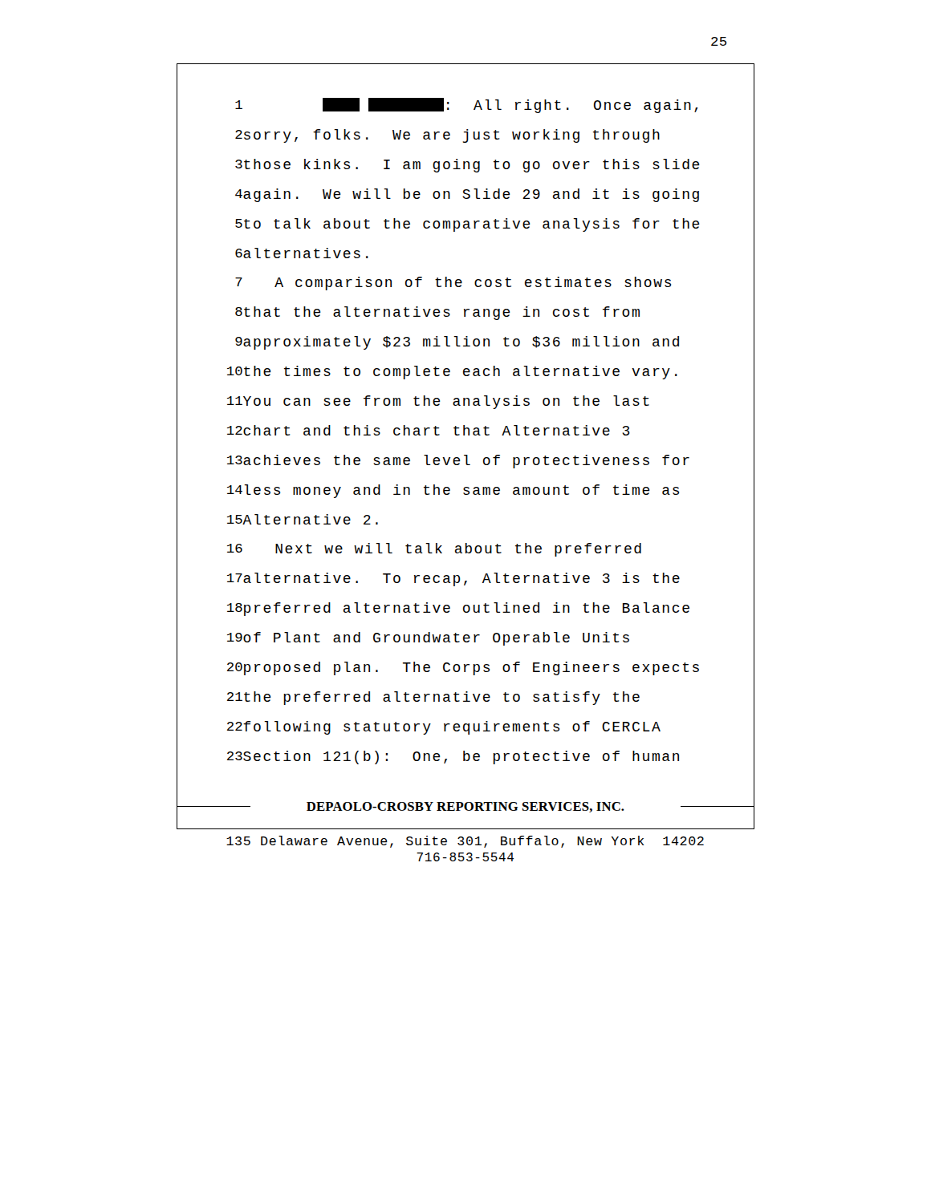25
| 1 | : All right. Once again, |
| 2 | sorry, folks. We are just working through |
| 3 | those kinks. I am going to go over this slide |
| 4 | again. We will be on Slide 29 and it is going |
| 5 | to talk about the comparative analysis for the |
| 6 | alternatives. |
| 7 | A comparison of the cost estimates shows |
| 8 | that the alternatives range in cost from |
| 9 | approximately $23 million to $36 million and |
| 10 | the times to complete each alternative vary. |
| 11 | You can see from the analysis on the last |
| 12 | chart and this chart that Alternative 3 |
| 13 | achieves the same level of protectiveness for |
| 14 | less money and in the same amount of time as |
| 15 | Alternative 2. |
| 16 | Next we will talk about the preferred |
| 17 | alternative. To recap, Alternative 3 is the |
| 18 | preferred alternative outlined in the Balance |
| 19 | of Plant and Groundwater Operable Units |
| 20 | proposed plan. The Corps of Engineers expects |
| 21 | the preferred alternative to satisfy the |
| 22 | following statutory requirements of CERCLA |
| 23 | Section 121(b): One, be protective of human |
DEPAOLO-CROSBY REPORTING SERVICES, INC.
135 Delaware Avenue, Suite 301, Buffalo, New York 14202
716-853-5544